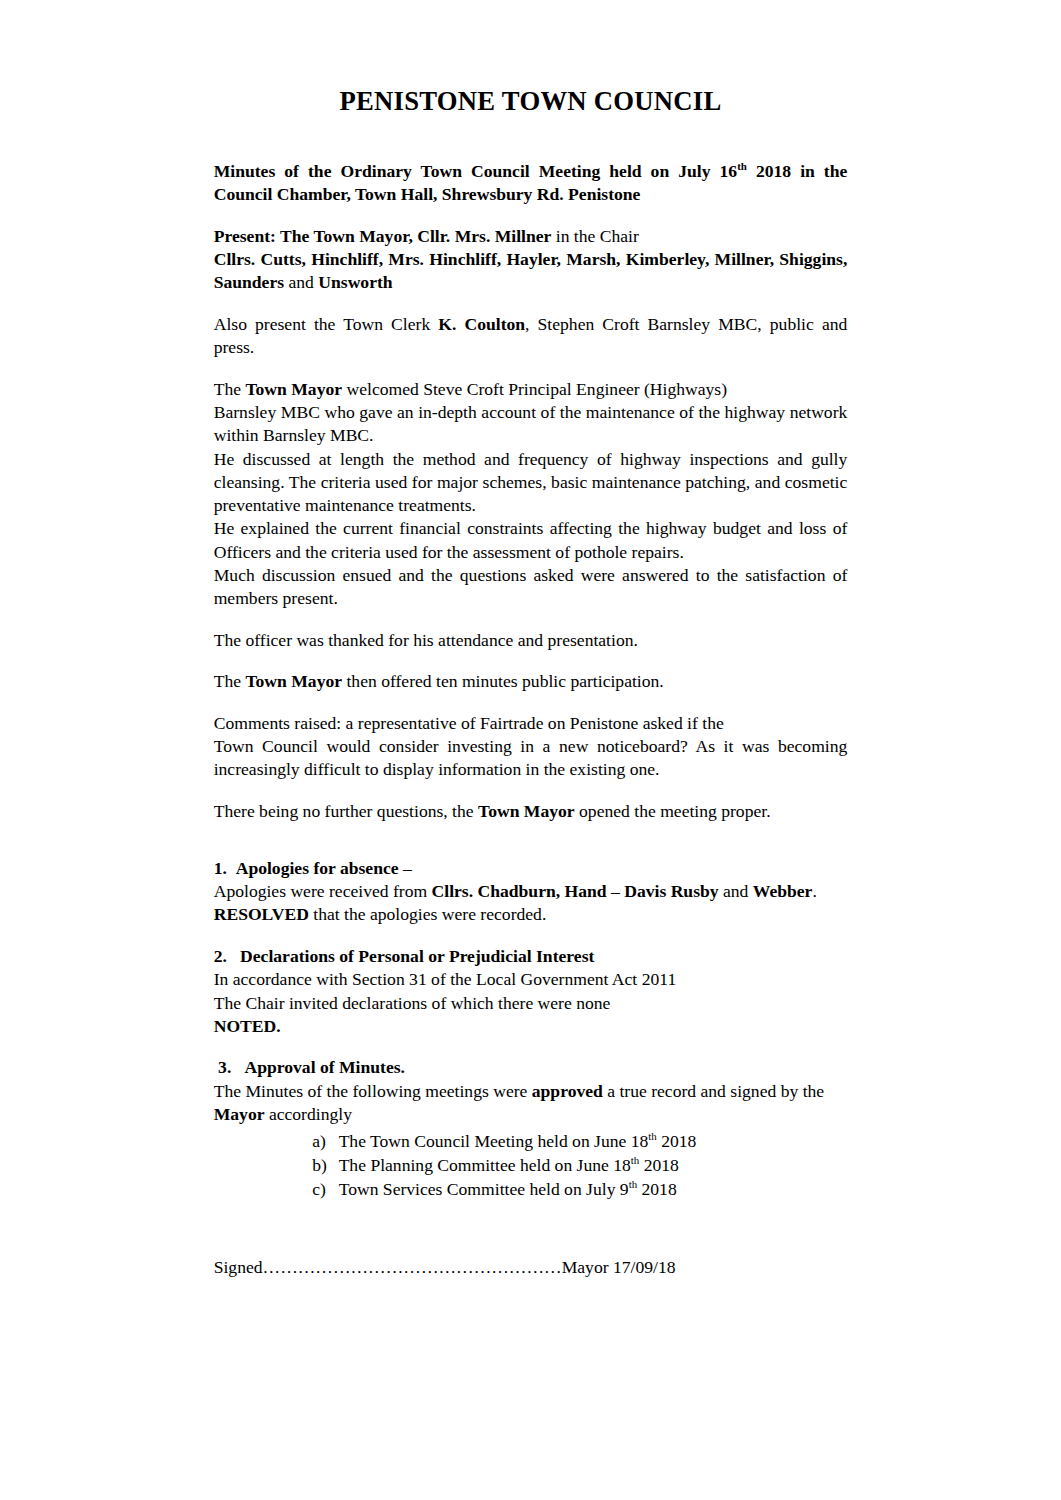PENISTONE TOWN COUNCIL
Minutes of the Ordinary Town Council Meeting held on July 16th 2018 in the Council Chamber, Town Hall, Shrewsbury Rd. Penistone
Present: The Town Mayor, Cllr. Mrs. Millner in the Chair
Cllrs. Cutts, Hinchliff, Mrs. Hinchliff, Hayler, Marsh, Kimberley, Millner, Shiggins, Saunders and Unsworth
Also present the Town Clerk K. Coulton, Stephen Croft Barnsley MBC, public and press.
The Town Mayor welcomed Steve Croft Principal Engineer (Highways)
Barnsley MBC who gave an in-depth account of the maintenance of the highway network within Barnsley MBC.
He discussed at length the method and frequency of highway inspections and gully cleansing. The criteria used for major schemes, basic maintenance patching, and cosmetic preventative maintenance treatments.
He explained the current financial constraints affecting the highway budget and loss of Officers and the criteria used for the assessment of pothole repairs.
Much discussion ensued and the questions asked were answered to the satisfaction of members present.
The officer was thanked for his attendance and presentation.
The Town Mayor then offered ten minutes public participation.
Comments raised: a representative of Fairtrade on Penistone asked if the
Town Council would consider investing in a new noticeboard? As it was becoming increasingly difficult to display information in the existing one.
There being no further questions, the Town Mayor opened the meeting proper.
1. Apologies for absence –
Apologies were received from Cllrs. Chadburn, Hand – Davis Rusby and Webber.
RESOLVED that the apologies were recorded.
2. Declarations of Personal or Prejudicial Interest
In accordance with Section 31 of the Local Government Act 2011
The Chair invited declarations of which there were none
NOTED.
3. Approval of Minutes.
The Minutes of the following meetings were approved a true record and signed by the Mayor accordingly
a) The Town Council Meeting held on June 18th 2018
b) The Planning Committee held on June 18th 2018
c) Town Services Committee held on July 9th 2018
Signed……………………………………………Mayor 17/09/18